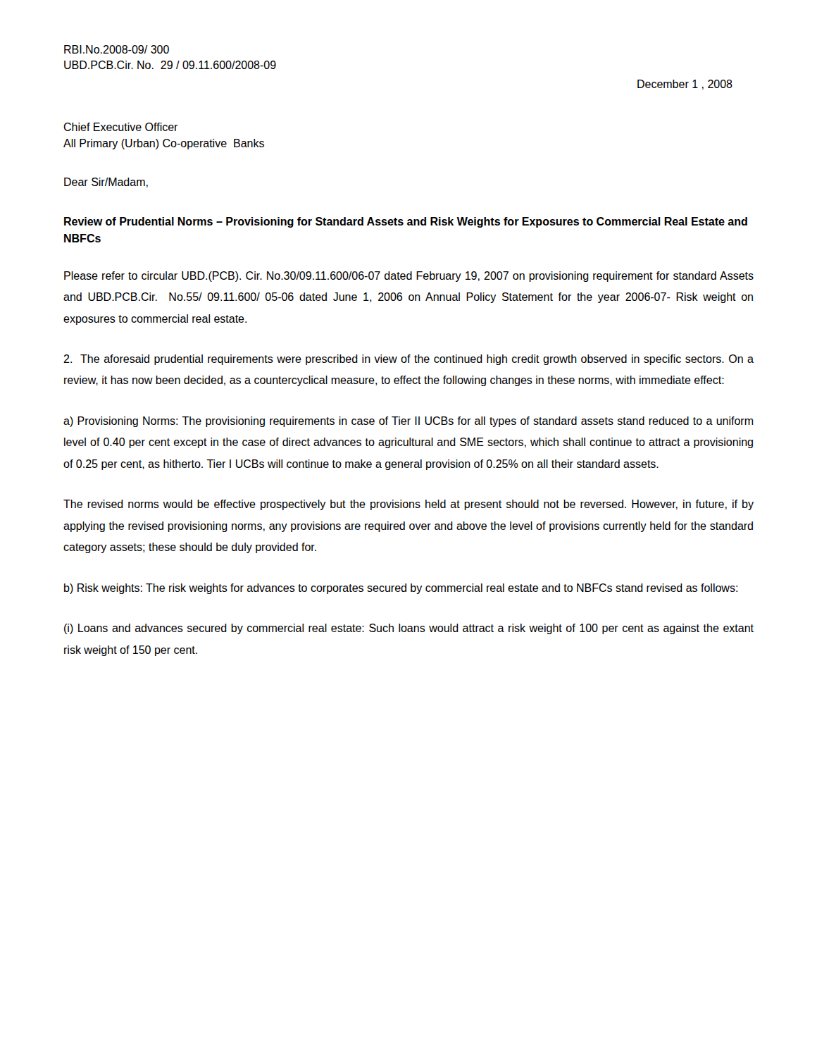RBI.No.2008-09/ 300
UBD.PCB.Cir. No. 29 / 09.11.600/2008-09
December 1 , 2008
Chief Executive Officer
All Primary (Urban) Co-operative Banks
Dear Sir/Madam,
Review of Prudential Norms – Provisioning for Standard Assets and Risk Weights for Exposures to Commercial Real Estate and NBFCs
Please refer to circular UBD.(PCB). Cir. No.30/09.11.600/06-07 dated February 19, 2007 on provisioning requirement for standard Assets and UBD.PCB.Cir. No.55/ 09.11.600/ 05-06 dated June 1, 2006 on Annual Policy Statement for the year 2006-07- Risk weight on exposures to commercial real estate.
2. The aforesaid prudential requirements were prescribed in view of the continued high credit growth observed in specific sectors. On a review, it has now been decided, as a countercyclical measure, to effect the following changes in these norms, with immediate effect:
a) Provisioning Norms: The provisioning requirements in case of Tier II UCBs for all types of standard assets stand reduced to a uniform level of 0.40 per cent except in the case of direct advances to agricultural and SME sectors, which shall continue to attract a provisioning of 0.25 per cent, as hitherto. Tier I UCBs will continue to make a general provision of 0.25% on all their standard assets.
The revised norms would be effective prospectively but the provisions held at present should not be reversed. However, in future, if by applying the revised provisioning norms, any provisions are required over and above the level of provisions currently held for the standard category assets; these should be duly provided for.
b) Risk weights: The risk weights for advances to corporates secured by commercial real estate and to NBFCs stand revised as follows:
(i) Loans and advances secured by commercial real estate: Such loans would attract a risk weight of 100 per cent as against the extant risk weight of 150 per cent.